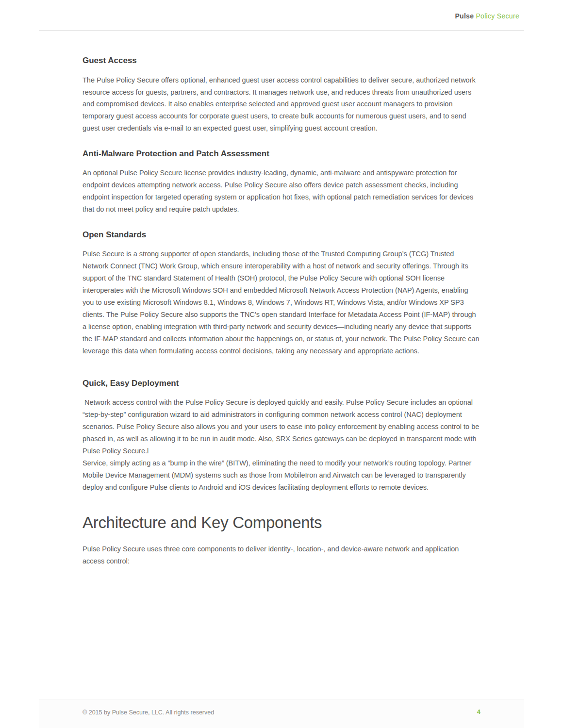Pulse Policy Secure
Guest Access
The Pulse Policy Secure offers optional, enhanced guest user access control capabilities to deliver secure, authorized network resource access for guests, partners, and contractors. It manages network use, and reduces threats from unauthorized users and compromised devices. It also enables enterprise selected and approved guest user account managers to provision temporary guest access accounts for corporate guest users, to create bulk accounts for numerous guest users, and to send guest user credentials via e-mail to an expected guest user, simplifying guest account creation.
Anti-Malware Protection and Patch Assessment
An optional Pulse Policy Secure license provides industry-leading, dynamic, anti-malware and antispyware protection for endpoint devices attempting network access. Pulse Policy Secure also offers device patch assessment checks, including endpoint inspection for targeted operating system or application hot fixes, with optional patch remediation services for devices that do not meet policy and require patch updates.
Open Standards
Pulse Secure is a strong supporter of open standards, including those of the Trusted Computing Group’s (TCG) Trusted Network Connect (TNC) Work Group, which ensure interoperability with a host of network and security offerings. Through its support of the TNC standard Statement of Health (SOH) protocol, the Pulse Policy Secure with optional SOH license interoperates with the Microsoft Windows SOH and embedded Microsoft Network Access Protection (NAP) Agents, enabling you to use existing Microsoft Windows 8.1, Windows 8, Windows 7, Windows RT, Windows Vista, and/or Windows XP SP3 clients. The Pulse Policy Secure also supports the TNC's open standard Interface for Metadata Access Point (IF-MAP) through a license option, enabling integration with third-party network and security devices—including nearly any device that supports the IF-MAP standard and collects information about the happenings on, or status of, your network. The Pulse Policy Secure can leverage this data when formulating access control decisions, taking any necessary and appropriate actions.
Quick, Easy Deployment
Network access control with the Pulse Policy Secure is deployed quickly and easily. Pulse Policy Secure includes an optional “step-by-step” configuration wizard to aid administrators in configuring common network access control (NAC) deployment scenarios. Pulse Policy Secure also allows you and your users to ease into policy enforcement by enabling access control to be phased in, as well as allowing it to be run in audit mode. Also, SRX Series gateways can be deployed in transparent mode with Pulse Policy Secure.l
Service, simply acting as a “bump in the wire” (BITW), eliminating the need to modify your network’s routing topology. Partner Mobile Device Management (MDM) systems such as those from MobileIron and Airwatch can be leveraged to transparently deploy and configure Pulse clients to Android and iOS devices facilitating deployment efforts to remote devices.
Architecture and Key Components
Pulse Policy Secure uses three core components to deliver identity-, location-, and device-aware network and application access control:
© 2015 by Pulse Secure, LLC. All rights reserved
4